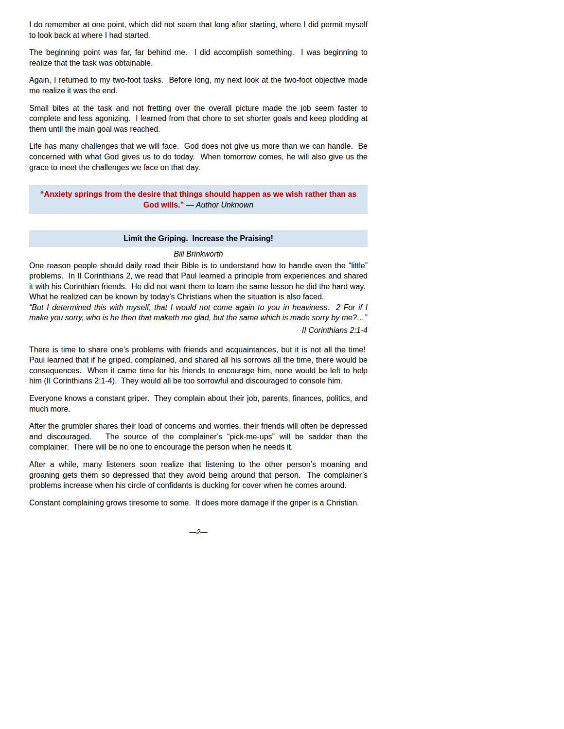I do remember at one point, which did not seem that long after starting, where I did permit myself to look back at where I had started.
The beginning point was far, far behind me. I did accomplish something. I was beginning to realize that the task was obtainable.
Again, I returned to my two-foot tasks. Before long, my next look at the two-foot objective made me realize it was the end.
Small bites at the task and not fretting over the overall picture made the job seem faster to complete and less agonizing. I learned from that chore to set shorter goals and keep plodding at them until the main goal was reached.
Life has many challenges that we will face. God does not give us more than we can handle. Be concerned with what God gives us to do today. When tomorrow comes, he will also give us the grace to meet the challenges we face on that day.
“Anxiety springs from the desire that things should happen as we wish rather than as God wills.” — Author Unknown
Limit the Griping. Increase the Praising!
Bill Brinkworth
One reason people should daily read their Bible is to understand how to handle even the “little” problems. In II Corinthians 2, we read that Paul learned a principle from experiences and shared it with his Corinthian friends. He did not want them to learn the same lesson he did the hard way. What he realized can be known by today’s Christians when the situation is also faced.
“But I determined this with myself, that I would not come again to you in heaviness. 2 For if I make you sorry, who is he then that maketh me glad, but the same which is made sorry by me?…”
II Corinthians 2:1-4
There is time to share one’s problems with friends and acquaintances, but it is not all the time! Paul learned that if he griped, complained, and shared all his sorrows all the time, there would be consequences. When it came time for his friends to encourage him, none would be left to help him (II Corinthians 2:1-4). They would all be too sorrowful and discouraged to console him.
Everyone knows a constant griper. They complain about their job, parents, finances, politics, and much more.
After the grumbler shares their load of concerns and worries, their friends will often be depressed and discouraged. The source of the complainer’s “pick-me-ups” will be sadder than the complainer. There will be no one to encourage the person when he needs it.
After a while, many listeners soon realize that listening to the other person’s moaning and groaning gets them so depressed that they avoid being around that person. The complainer’s problems increase when his circle of confidants is ducking for cover when he comes around.
Constant complaining grows tiresome to some. It does more damage if the griper is a Christian.
—2—